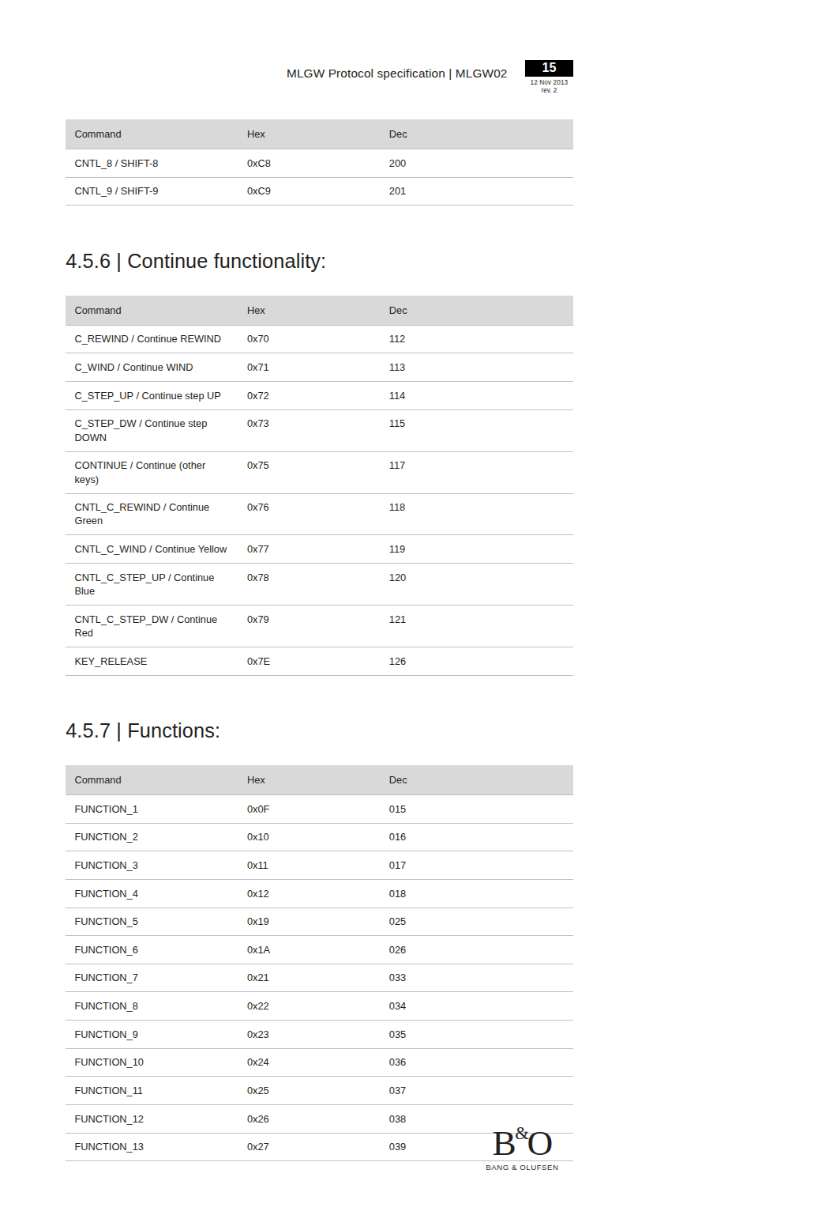MLGW Protocol specification | MLGW02
15
12 Nov 2013
rev. 2
| Command | Hex | Dec |
| --- | --- | --- |
| CNTL_8 / SHIFT-8 | 0xC8 | 200 |
| CNTL_9 / SHIFT-9 | 0xC9 | 201 |
4.5.6 | Continue functionality:
| Command | Hex | Dec |
| --- | --- | --- |
| C_REWIND / Continue REWIND | 0x70 | 112 |
| C_WIND / Continue WIND | 0x71 | 113 |
| C_STEP_UP / Continue step UP | 0x72 | 114 |
| C_STEP_DW / Continue step DOWN | 0x73 | 115 |
| CONTINUE / Continue (other keys) | 0x75 | 117 |
| CNTL_C_REWIND / Continue Green | 0x76 | 118 |
| CNTL_C_WIND / Continue Yellow | 0x77 | 119 |
| CNTL_C_STEP_UP / Continue Blue | 0x78 | 120 |
| CNTL_C_STEP_DW / Continue Red | 0x79 | 121 |
| KEY_RELEASE | 0x7E | 126 |
4.5.7 | Functions:
| Command | Hex | Dec |
| --- | --- | --- |
| FUNCTION_1 | 0x0F | 015 |
| FUNCTION_2 | 0x10 | 016 |
| FUNCTION_3 | 0x11 | 017 |
| FUNCTION_4 | 0x12 | 018 |
| FUNCTION_5 | 0x19 | 025 |
| FUNCTION_6 | 0x1A | 026 |
| FUNCTION_7 | 0x21 | 033 |
| FUNCTION_8 | 0x22 | 034 |
| FUNCTION_9 | 0x23 | 035 |
| FUNCTION_10 | 0x24 | 036 |
| FUNCTION_11 | 0x25 | 037 |
| FUNCTION_12 | 0x26 | 038 |
| FUNCTION_13 | 0x27 | 039 |
B&O
BANG & OLUFSEN